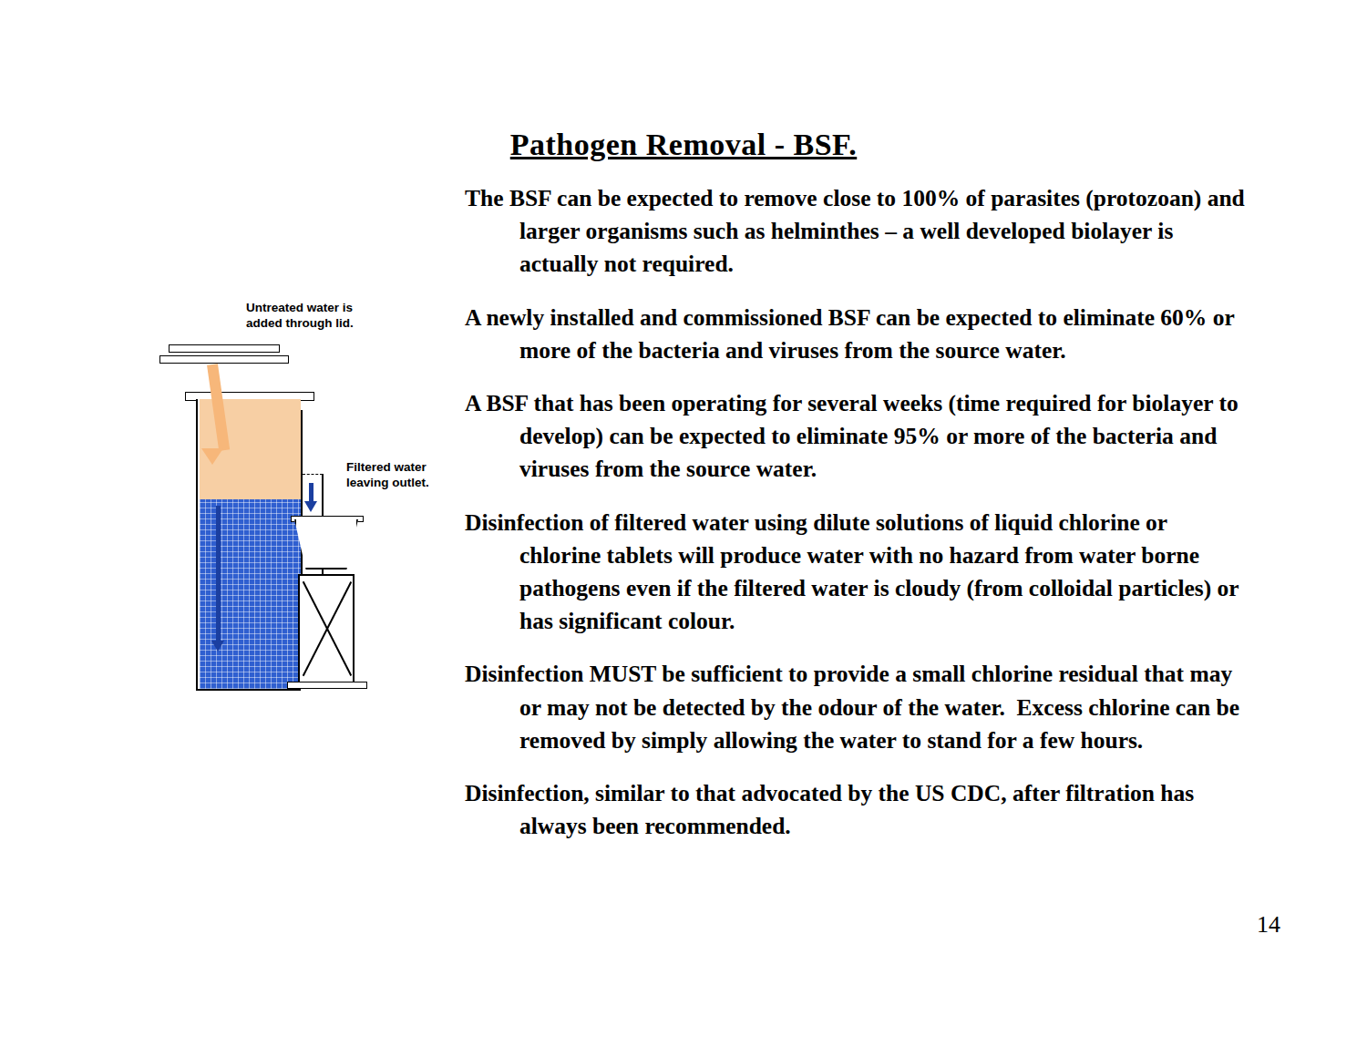Pathogen Removal - BSF.
Untreated water is
added through lid.
Filtered water
leaving outlet.
The BSF can be expected to remove close to 100% of parasites (protozoan) and larger organisms such as helminthes – a well developed biolayer is actually not required.
A newly installed and commissioned BSF can be expected to eliminate 60% or more of the bacteria and viruses from the source water.
A BSF that has been operating for several weeks (time required for biolayer to develop) can be expected to eliminate 95% or more of the bacteria and viruses from the source water.
Disinfection of filtered water using dilute solutions of liquid chlorine or chlorine tablets will produce water with no hazard from water borne pathogens even if the filtered water is cloudy (from colloidal particles) or has significant colour.
Disinfection MUST be sufficient to provide a small chlorine residual that may or may not be detected by the odour of the water. Excess chlorine can be removed by simply allowing the water to stand for a few hours.
Disinfection, similar to that advocated by the US CDC, after filtration has always been recommended.
14